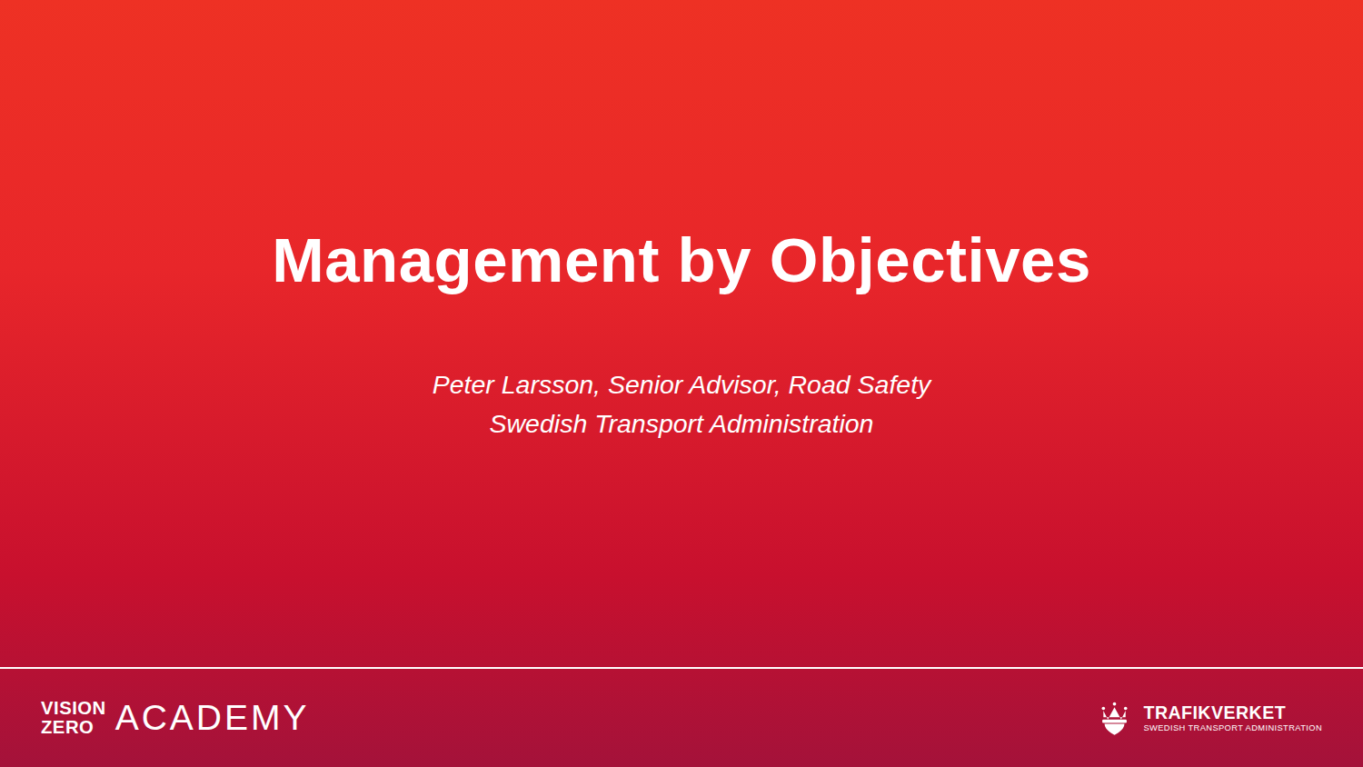Management by Objectives
Peter Larsson, Senior Advisor, Road Safety
Swedish Transport Administration
VISION
ZERO
ACADEMY
TRAFIKVERKET
SWEDISH TRANSPORT ADMINISTRATION